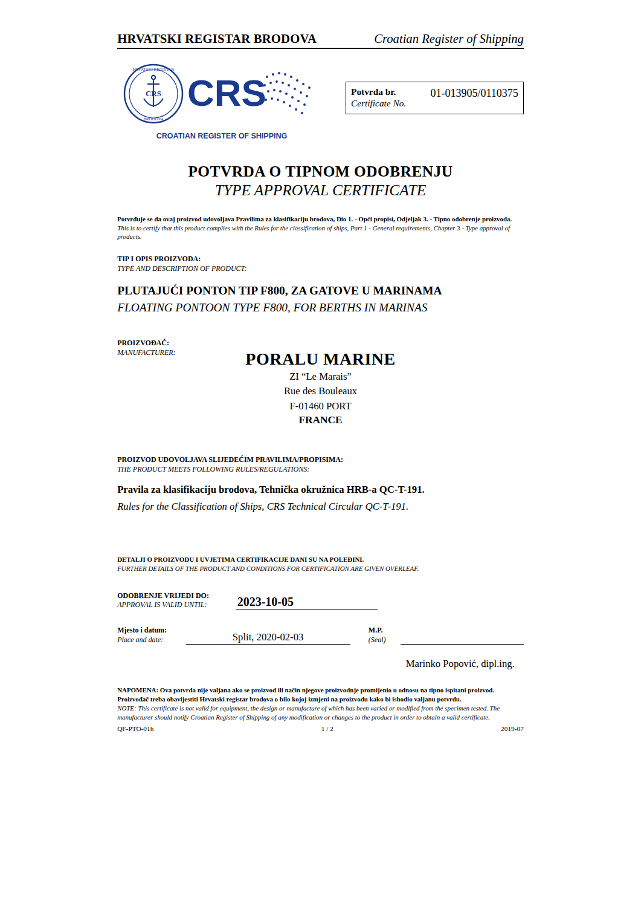HRVATSKI REGISTAR BRODOVA
Croatian Register of Shipping
HRVATSKI REGISTAR BRODOVA CRS CRS CROATIAN REGISTER OF SHIPPING
Potvrda br.
Certificate No.
01-013905/0110375
POTVRDA O TIPNOM ODOBRENJU
TYPE APPROVAL CERTIFICATE
Potvrđuje se da ovaj proizvod udovoljava Pravilima za klasifikaciju brodova, Dio 1. - Opći propisi, Odjeljak 3. - Tipno odobrenje proizvoda.
This is to certify that this product complies with the Rules for the classification of ships, Part 1 - General requirements, Chapter 3 - Type approval of products.
TIP I OPIS PROIZVODA:
TYPE AND DESCRIPTION OF PRODUCT:
PLUTAJUĆI PONTON TIP F800, ZA GATOVE U MARINAMA
FLOATING PONTOON TYPE F800, FOR BERTHS IN MARINAS
PROIZVOĐAČ:
MANUFACTURER:
PORALU MARINE
ZI “Le Marais”
Rue des Bouleaux
F-01460 PORT
FRANCE
PROIZVOD UDOVOLJAVA SLIJEDEĆIM PRAVILIMA/PROPISIMA:
THE PRODUCT MEETS FOLLOWING RULES/REGULATIONS:
Pravila za klasifikaciju brodova, Tehnička okružnica HRB-a QC-T-191.
Rules for the Classification of Ships, CRS Technical Circular QC-T-191.
DETALJI O PROIZVODU I UVJETIMA CERTIFIKACIJE DANI SU NA POLEĐINI.
FURTHER DETAILS OF THE PRODUCT AND CONDITIONS FOR CERTIFICATION ARE GIVEN OVERLEAF.
ODOBRENJE VRIJEDI DO:
APPROVAL IS VALID UNTIL:
2023-10-05
Mjesto i datum:
Place and date:
Split, 2020-02-03
M.P.
(Seal)
Marinko Popović, dipl.ing.
NAPOMENA: Ova potvrda nije valjana ako se proizvod ili način njegove proizvodnje promijenio u odnosu na tipno ispitani proizvod. Proizvođač treba obavijestiti Hrvatski registar brodova o bilo kojoj izmjeni na proizvodu kako bi ishodio valjanu potvrdu.
NOTE: This certificate is not valid for equipment, the design or manufacture of which has been varied or modified from the specimen tested. The manufacturer should notify Croatian Register of Shipping of any modification or changes to the product in order to obtain a valid certificate.
QF-PTO-01h
1 / 2
2019-07